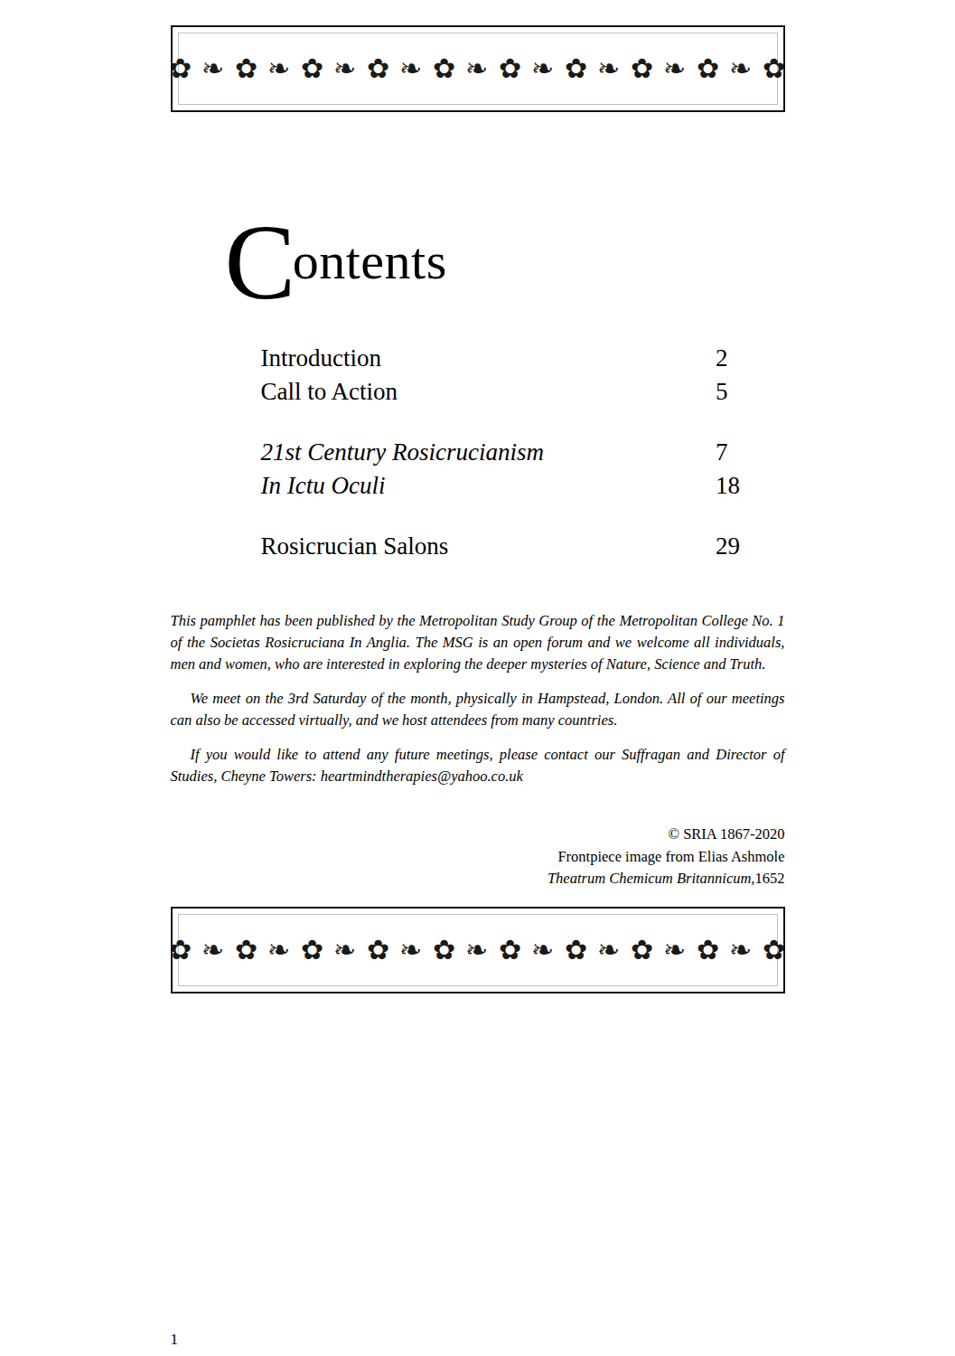Contents
| Introduction | 2 |
| Call to Action | 5 |
| 21st Century Rosicrucianism | 7 |
| In Ictu Oculi | 18 |
| Rosicrucian Salons | 29 |
This pamphlet has been published by the Metropolitan Study Group of the Metropolitan College No. 1 of the Societas Rosicruciana In Anglia. The MSG is an open forum and we welcome all individuals, men and women, who are interested in exploring the deeper mysteries of Nature, Science and Truth.
We meet on the 3rd Saturday of the month, physically in Hampstead, London. All of our meetings can also be accessed virtually, and we host attendees from many countries.
If you would like to attend any future meetings, please contact our Suffragan and Director of Studies, Cheyne Towers: heartmindtherapies@yahoo.co.uk
© SRIA 1867-2020
Frontpiece image from Elias Ashmole
Theatrum Chemicum Britannicum, 1652
1